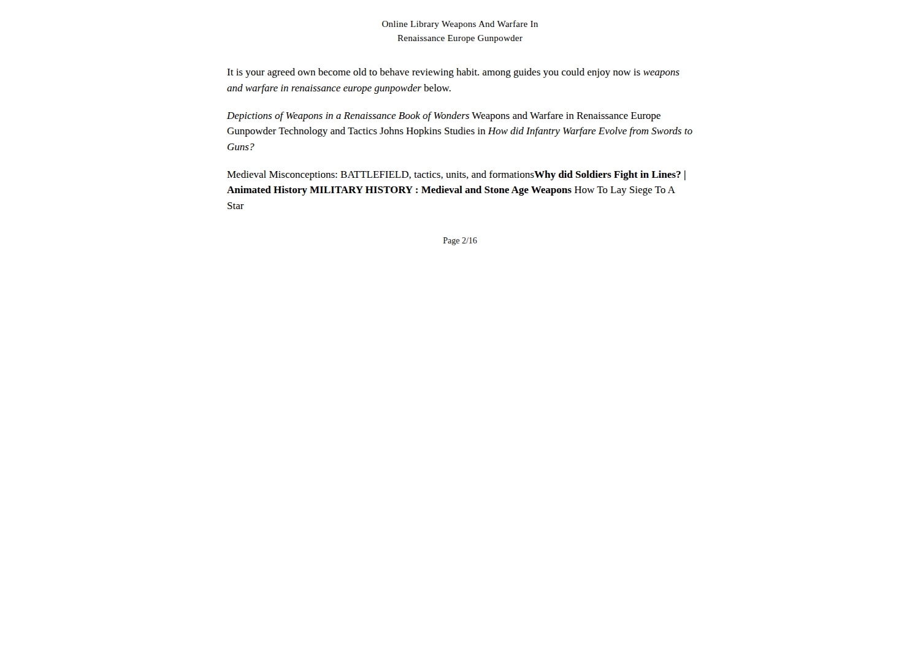Online Library Weapons And Warfare In Renaissance Europe Gunpowder
It is your agreed own become old to behave reviewing habit. among guides you could enjoy now is weapons and warfare in renaissance europe gunpowder below.
Depictions of Weapons in a Renaissance Book of Wonders Weapons and Warfare in Renaissance Europe Gunpowder Technology and Tactics Johns Hopkins Studies in How did Infantry Warfare Evolve from Swords to Guns?
Medieval Misconceptions: BATTLEFIELD, tactics, units, and formationsWhy did Soldiers Fight in Lines? | Animated History MILITARY HISTORY : Medieval and Stone Age Weapons How To Lay Siege To A Star
Page 2/16